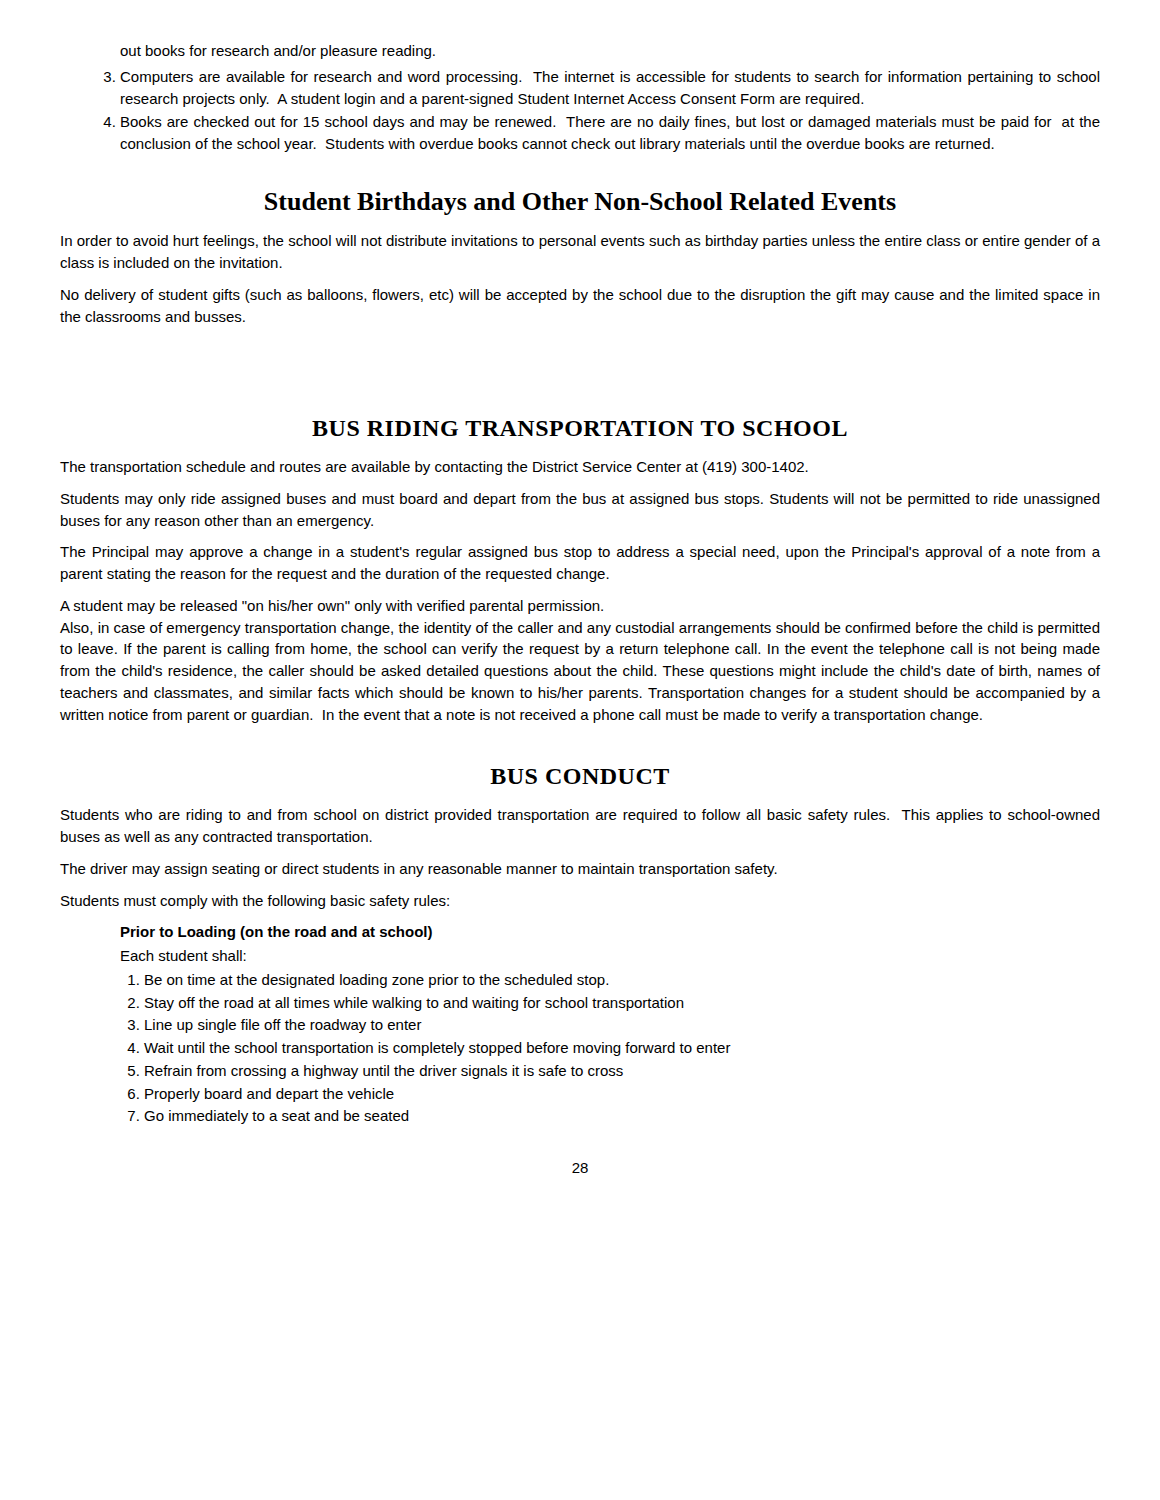out books for research and/or pleasure reading.
Computers are available for research and word processing. The internet is accessible for students to search for information pertaining to school research projects only. A student login and a parent-signed Student Internet Access Consent Form are required.
Books are checked out for 15 school days and may be renewed. There are no daily fines, but lost or damaged materials must be paid for at the conclusion of the school year. Students with overdue books cannot check out library materials until the overdue books are returned.
Student Birthdays and Other Non-School Related Events
In order to avoid hurt feelings, the school will not distribute invitations to personal events such as birthday parties unless the entire class or entire gender of a class is included on the invitation.
No delivery of student gifts (such as balloons, flowers, etc) will be accepted by the school due to the disruption the gift may cause and the limited space in the classrooms and busses.
BUS RIDING TRANSPORTATION TO SCHOOL
The transportation schedule and routes are available by contacting the District Service Center at (419) 300-1402.
Students may only ride assigned buses and must board and depart from the bus at assigned bus stops. Students will not be permitted to ride unassigned buses for any reason other than an emergency.
The Principal may approve a change in a student's regular assigned bus stop to address a special need, upon the Principal's approval of a note from a parent stating the reason for the request and the duration of the requested change.
A student may be released "on his/her own" only with verified parental permission.
Also, in case of emergency transportation change, the identity of the caller and any custodial arrangements should be confirmed before the child is permitted to leave. If the parent is calling from home, the school can verify the request by a return telephone call. In the event the telephone call is not being made from the child's residence, the caller should be asked detailed questions about the child. These questions might include the child's date of birth, names of teachers and classmates, and similar facts which should be known to his/her parents. Transportation changes for a student should be accompanied by a written notice from parent or guardian. In the event that a note is not received a phone call must be made to verify a transportation change.
BUS CONDUCT
Students who are riding to and from school on district provided transportation are required to follow all basic safety rules. This applies to school-owned buses as well as any contracted transportation.
The driver may assign seating or direct students in any reasonable manner to maintain transportation safety.
Students must comply with the following basic safety rules:
Prior to Loading (on the road and at school)
Each student shall:
Be on time at the designated loading zone prior to the scheduled stop.
Stay off the road at all times while walking to and waiting for school transportation
Line up single file off the roadway to enter
Wait until the school transportation is completely stopped before moving forward to enter
Refrain from crossing a highway until the driver signals it is safe to cross
Properly board and depart the vehicle
Go immediately to a seat and be seated
28